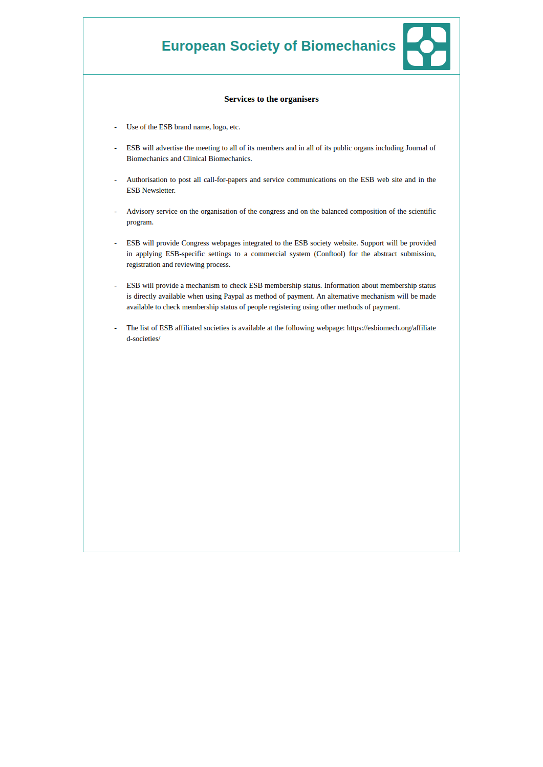European Society of Biomechanics
Services to the organisers
Use of the ESB brand name, logo, etc.
ESB will advertise the meeting to all of its members and in all of its public organs including Journal of Biomechanics and Clinical Biomechanics.
Authorisation to post all call-for-papers and service communications on the ESB web site and in the ESB Newsletter.
Advisory service on the organisation of the congress and on the balanced composition of the scientific program.
ESB will provide Congress webpages integrated to the ESB society website. Support will be provided in applying ESB-specific settings to a commercial system (Conftool) for the abstract submission, registration and reviewing process.
ESB will provide a mechanism to check ESB membership status. Information about membership status is directly available when using Paypal as method of payment. An alternative mechanism will be made available to check membership status of people registering using other methods of payment.
The list of ESB affiliated societies is available at the following webpage: https://esbiomech.org/affiliated-societies/